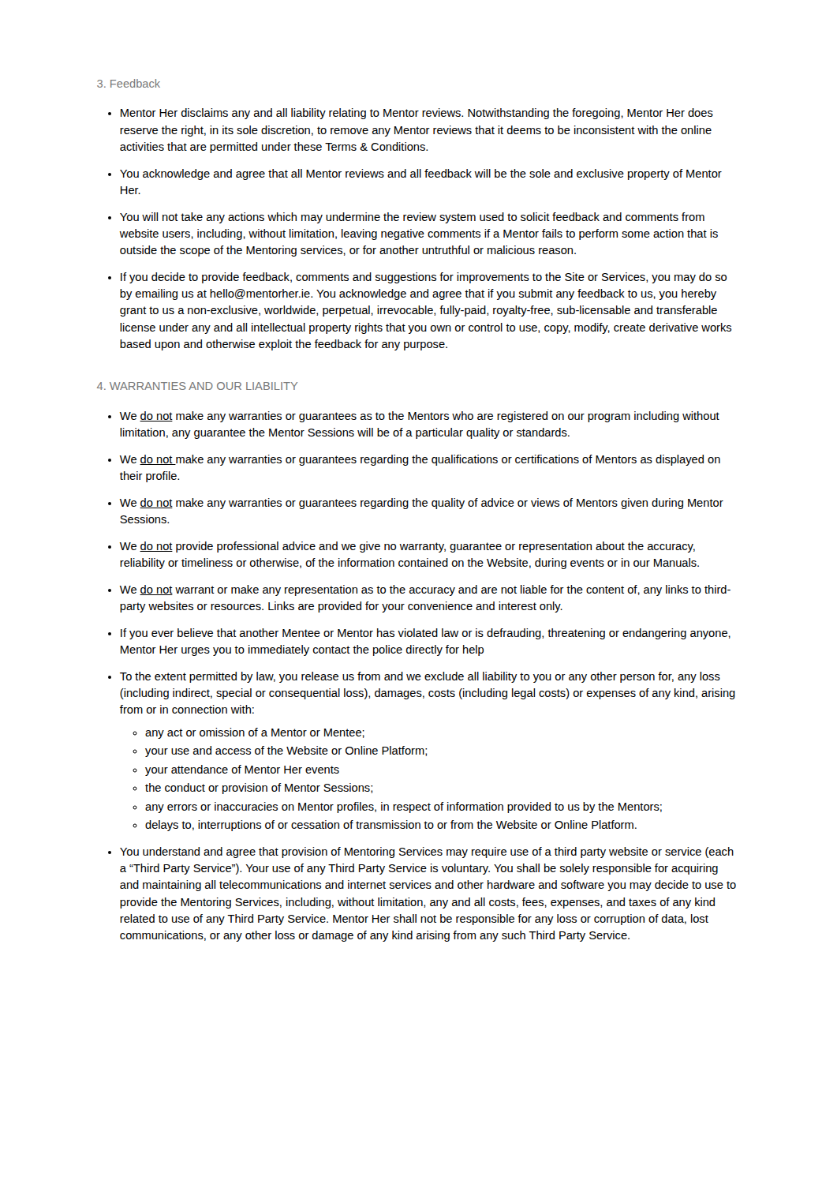3. Feedback
Mentor Her disclaims any and all liability relating to Mentor reviews. Notwithstanding the foregoing, Mentor Her does reserve the right, in its sole discretion, to remove any Mentor reviews that it deems to be inconsistent with the online activities that are permitted under these Terms & Conditions.
You acknowledge and agree that all Mentor reviews and all feedback will be the sole and exclusive property of Mentor Her.
You will not take any actions which may undermine the review system used to solicit feedback and comments from website users, including, without limitation, leaving negative comments if a Mentor fails to perform some action that is outside the scope of the Mentoring services, or for another untruthful or malicious reason.
If you decide to provide feedback, comments and suggestions for improvements to the Site or Services, you may do so by emailing us at hello@mentorher.ie. You acknowledge and agree that if you submit any feedback to us, you hereby grant to us a non-exclusive, worldwide, perpetual, irrevocable, fully-paid, royalty-free, sub-licensable and transferable license under any and all intellectual property rights that you own or control to use, copy, modify, create derivative works based upon and otherwise exploit the feedback for any purpose.
4. Warranties and our liability
We do not make any warranties or guarantees as to the Mentors who are registered on our program including without limitation, any guarantee the Mentor Sessions will be of a particular quality or standards.
We do not make any warranties or guarantees regarding the qualifications or certifications of Mentors as displayed on their profile.
We do not make any warranties or guarantees regarding the quality of advice or views of Mentors given during Mentor Sessions.
We do not provide professional advice and we give no warranty, guarantee or representation about the accuracy, reliability or timeliness or otherwise, of the information contained on the Website, during events or in our Manuals.
We do not warrant or make any representation as to the accuracy and are not liable for the content of, any links to third-party websites or resources. Links are provided for your convenience and interest only.
If you ever believe that another Mentee or Mentor has violated law or is defrauding, threatening or endangering anyone, Mentor Her urges you to immediately contact the police directly for help
To the extent permitted by law, you release us from and we exclude all liability to you or any other person for, any loss (including indirect, special or consequential loss), damages, costs (including legal costs) or expenses of any kind, arising from or in connection with:
any act or omission of a Mentor or Mentee;
your use and access of the Website or Online Platform;
your attendance of Mentor Her events
the conduct or provision of Mentor Sessions;
any errors or inaccuracies on Mentor profiles, in respect of information provided to us by the Mentors;
delays to, interruptions of or cessation of transmission to or from the Website or Online Platform.
You understand and agree that provision of Mentoring Services may require use of a third party website or service (each a “Third Party Service”). Your use of any Third Party Service is voluntary. You shall be solely responsible for acquiring and maintaining all telecommunications and internet services and other hardware and software you may decide to use to provide the Mentoring Services, including, without limitation, any and all costs, fees, expenses, and taxes of any kind related to use of any Third Party Service. Mentor Her shall not be responsible for any loss or corruption of data, lost communications, or any other loss or damage of any kind arising from any such Third Party Service.